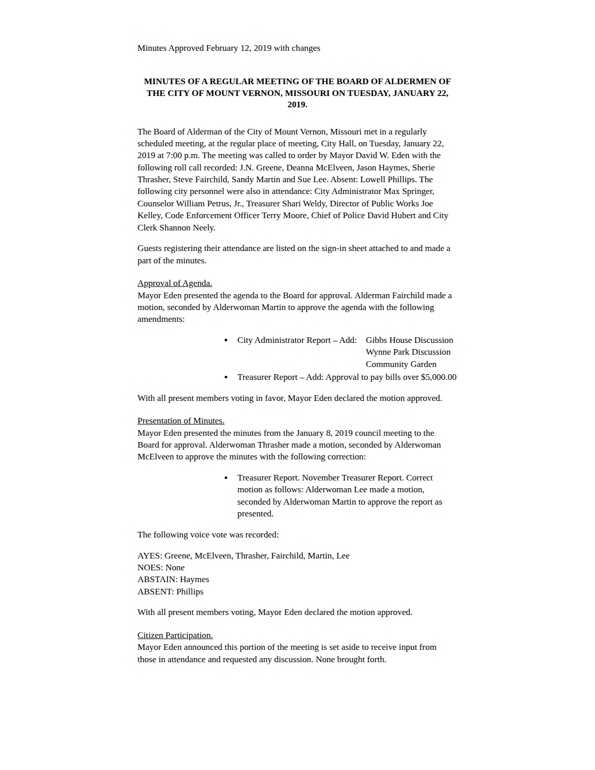Minutes Approved February 12, 2019 with changes
Minutes of a Regular Meeting of the Board of Aldermen of the City of Mount Vernon, Missouri on Tuesday, January 22, 2019.
The Board of Alderman of the City of Mount Vernon, Missouri met in a regularly scheduled meeting, at the regular place of meeting, City Hall, on Tuesday, January 22, 2019 at 7:00 p.m. The meeting was called to order by Mayor David W. Eden with the following roll call recorded: J.N. Greene, Deanna McElveen, Jason Haymes, Sherie Thrasher, Steve Fairchild, Sandy Martin and Sue Lee. Absent: Lowell Phillips. The following city personnel were also in attendance: City Administrator Max Springer, Counselor William Petrus, Jr., Treasurer Shari Weldy, Director of Public Works Joe Kelley, Code Enforcement Officer Terry Moore, Chief of Police David Hubert and City Clerk Shannon Neely.
Guests registering their attendance are listed on the sign-in sheet attached to and made a part of the minutes.
Approval of Agenda.
Mayor Eden presented the agenda to the Board for approval. Alderman Fairchild made a motion, seconded by Alderwoman Martin to approve the agenda with the following amendments:
City Administrator Report – Add:
Gibbs House Discussion
Wynne Park Discussion
Community Garden
Treasurer Report – Add: Approval to pay bills over $5,000.00
With all present members voting in favor, Mayor Eden declared the motion approved.
Presentation of Minutes.
Mayor Eden presented the minutes from the January 8, 2019 council meeting to the Board for approval. Alderwoman Thrasher made a motion, seconded by Alderwoman McElveen to approve the minutes with the following correction:
Treasurer Report. November Treasurer Report. Correct motion as follows: Alderwoman Lee made a motion, seconded by Alderwoman Martin to approve the report as presented.
The following voice vote was recorded:
AYES: Greene, McElveen, Thrasher, Fairchild, Martin, Lee
NOES: None
ABSTAIN: Haymes
ABSENT: Phillips
With all present members voting, Mayor Eden declared the motion approved.
Citizen Participation.
Mayor Eden announced this portion of the meeting is set aside to receive input from those in attendance and requested any discussion. None brought forth.